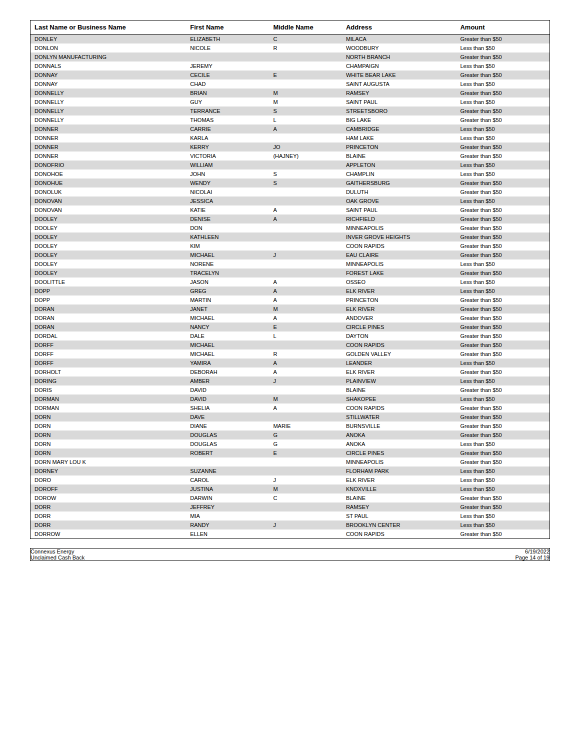| Last Name or Business Name | First Name | Middle Name | Address | Amount |
| --- | --- | --- | --- | --- |
| DONLEY | ELIZABETH | C | MILACA | Greater than $50 |
| DONLON | NICOLE | R | WOODBURY | Less than $50 |
| DONLYN MANUFACTURING | | | NORTH BRANCH | Greater than $50 |
| DONNALS | JEREMY | | CHAMPAIGN | Less than $50 |
| DONNAY | CECILE | E | WHITE BEAR LAKE | Greater than $50 |
| DONNAY | CHAD | | SAINT AUGUSTA | Less than $50 |
| DONNELLY | BRIAN | M | RAMSEY | Greater than $50 |
| DONNELLY | GUY | M | SAINT PAUL | Less than $50 |
| DONNELLY | TERRANCE | S | STREETSBORO | Greater than $50 |
| DONNELLY | THOMAS | L | BIG LAKE | Greater than $50 |
| DONNER | CARRIE | A | CAMBRIDGE | Less than $50 |
| DONNER | KARLA | | HAM LAKE | Less than $50 |
| DONNER | KERRY | JO | PRINCETON | Greater than $50 |
| DONNER | VICTORIA | (HAJNEY) | BLAINE | Greater than $50 |
| DONOFRIO | WILLIAM | | APPLETON | Less than $50 |
| DONOHOE | JOHN | S | CHAMPLIN | Less than $50 |
| DONOHUE | WENDY | S | GAITHERSBURG | Greater than $50 |
| DONOLUK | NICOLAI | | DULUTH | Greater than $50 |
| DONOVAN | JESSICA | | OAK GROVE | Less than $50 |
| DONOVAN | KATIE | A | SAINT PAUL | Greater than $50 |
| DOOLEY | DENISE | A | RICHFIELD | Greater than $50 |
| DOOLEY | DON | | MINNEAPOLIS | Greater than $50 |
| DOOLEY | KATHLEEN | | INVER GROVE HEIGHTS | Greater than $50 |
| DOOLEY | KIM | | COON RAPIDS | Greater than $50 |
| DOOLEY | MICHAEL | J | EAU CLAIRE | Greater than $50 |
| DOOLEY | NORENE | | MINNEAPOLIS | Less than $50 |
| DOOLEY | TRACELYN | | FOREST LAKE | Greater than $50 |
| DOOLITTLE | JASON | A | OSSEO | Less than $50 |
| DOPP | GREG | A | ELK RIVER | Less than $50 |
| DOPP | MARTIN | A | PRINCETON | Greater than $50 |
| DORAN | JANET | M | ELK RIVER | Greater than $50 |
| DORAN | MICHAEL | A | ANDOVER | Greater than $50 |
| DORAN | NANCY | E | CIRCLE PINES | Greater than $50 |
| DORDAL | DALE | L | DAYTON | Greater than $50 |
| DORFF | MICHAEL | | COON RAPIDS | Greater than $50 |
| DORFF | MICHAEL | R | GOLDEN VALLEY | Greater than $50 |
| DORFF | YAMIRA | A | LEANDER | Less than $50 |
| DORHOLT | DEBORAH | A | ELK RIVER | Greater than $50 |
| DORING | AMBER | J | PLAINVIEW | Less than $50 |
| DORIS | DAVID | | BLAINE | Greater than $50 |
| DORMAN | DAVID | M | SHAKOPEE | Less than $50 |
| DORMAN | SHELIA | A | COON RAPIDS | Greater than $50 |
| DORN | DAVE | | STILLWATER | Greater than $50 |
| DORN | DIANE | MARIE | BURNSVILLE | Greater than $50 |
| DORN | DOUGLAS | G | ANOKA | Greater than $50 |
| DORN | DOUGLAS | G | ANOKA | Less than $50 |
| DORN | ROBERT | E | CIRCLE PINES | Greater than $50 |
| DORN MARY LOU K | | | MINNEAPOLIS | Greater than $50 |
| DORNEY | SUZANNE | | FLORHAM PARK | Less than $50 |
| DORO | CAROL | J | ELK RIVER | Less than $50 |
| DOROFF | JUSTINA | M | KNOXVILLE | Less than $50 |
| DOROW | DARWIN | C | BLAINE | Greater than $50 |
| DORR | JEFFREY | | RAMSEY | Greater than $50 |
| DORR | MIA | | ST PAUL | Less than $50 |
| DORR | RANDY | J | BROOKLYN CENTER | Less than $50 |
| DORROW | ELLEN | | COON RAPIDS | Greater than $50 |
| Connexus Energy | 6/19/2022 |
| Unclaimed Cash Back | Page 14 of 19 |